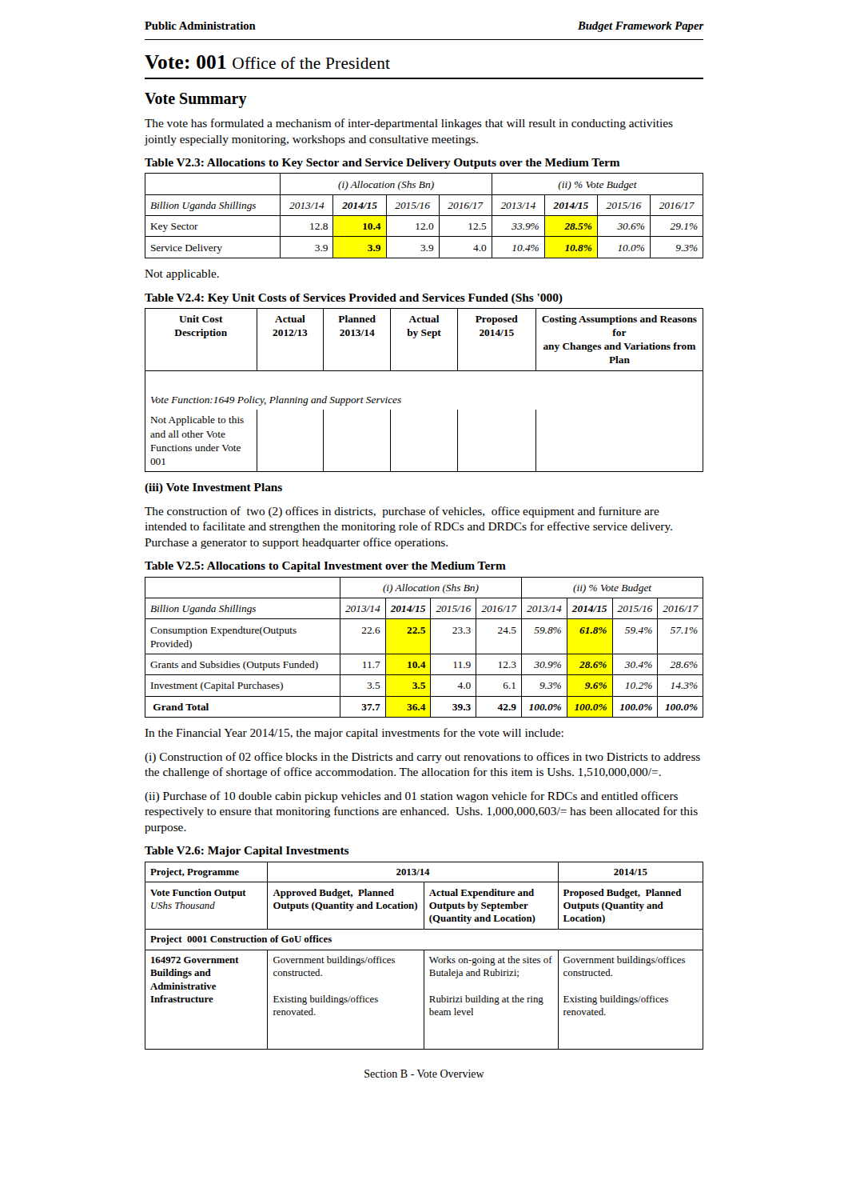Public Administration
Budget Framework Paper
Vote: 001 Office of the President
Vote Summary
The vote has formulated a mechanism of inter-departmental linkages that will result in conducting activities jointly especially monitoring, workshops and consultative meetings.
Table V2.3: Allocations to Key Sector and Service Delivery Outputs over the Medium Term
| | (i) Allocation (Shs Bn) | (ii) % Vote Budget |
| Billion Uganda Shillings | 2013/14 | 2014/15 | 2015/16 | 2016/17 | 2013/14 | 2014/15 | 2015/16 | 2016/17 |
| Key Sector | 12.8 | 10.4 | 12.0 | 12.5 | 33.9% | 28.5% | 30.6% | 29.1% |
| Service Delivery | 3.9 | 3.9 | 3.9 | 4.0 | 10.4% | 10.8% | 10.0% | 9.3% |
Not applicable.
Table V2.4: Key Unit Costs of Services Provided and Services Funded (Shs '000)
| Unit Cost Description | Actual 2012/13 | Planned 2013/14 | Actual by Sept | Proposed 2014/15 | Costing Assumptions and Reasons for any Changes and Variations from Plan |
| --- | --- | --- | --- | --- | --- |
| Vote Function:1649 Policy, Planning and Support Services |
| Not Applicable to this and all other Vote Functions under Vote 001 | | | | | |
(iii) Vote Investment Plans
The construction of two (2) offices in districts, purchase of vehicles, office equipment and furniture are intended to facilitate and strengthen the monitoring role of RDCs and DRDCs for effective service delivery. Purchase a generator to support headquarter office operations.
Table V2.5: Allocations to Capital Investment over the Medium Term
| | (i) Allocation (Shs Bn) | (ii) % Vote Budget |
| Billion Uganda Shillings | 2013/14 | 2014/15 | 2015/16 | 2016/17 | 2013/14 | 2014/15 | 2015/16 | 2016/17 |
| Consumption Expendture(Outputs Provided) | 22.6 | 22.5 | 23.3 | 24.5 | 59.8% | 61.8% | 59.4% | 57.1% |
| Grants and Subsidies (Outputs Funded) | 11.7 | 10.4 | 11.9 | 12.3 | 30.9% | 28.6% | 30.4% | 28.6% |
| Investment (Capital Purchases) | 3.5 | 3.5 | 4.0 | 6.1 | 9.3% | 9.6% | 10.2% | 14.3% |
| Grand Total | 37.7 | 36.4 | 39.3 | 42.9 | 100.0% | 100.0% | 100.0% | 100.0% |
In the Financial Year 2014/15, the major capital investments for the vote will include:
(i) Construction of 02 office blocks in the Districts and carry out renovations to offices in two Districts to address the challenge of shortage of office accommodation. The allocation for this item is Ushs. 1,510,000,000/=.
(ii) Purchase of 10 double cabin pickup vehicles and 01 station wagon vehicle for RDCs and entitled officers respectively to ensure that monitoring functions are enhanced. Ushs. 1,000,000,603/= has been allocated for this purpose.
Table V2.6: Major Capital Investments
| Project, Programme | 2013/14 | 2014/15 |
| --- | --- | --- |
| Vote Function Output UShs Thousand | Approved Budget, Planned Outputs (Quantity and Location) | Actual Expenditure and Outputs by September (Quantity and Location) | Proposed Budget, Planned Outputs (Quantity and Location) |
| Project 0001 Construction of GoU offices |
| 164972 Government Buildings and Administrative Infrastructure | Government buildings/offices constructed. Existing buildings/offices renovated. | Works on-going at the sites of Butaleja and Rubirizi; Rubirizi building at the ring beam level | Government buildings/offices constructed. Existing buildings/offices renovated. |
Section B - Vote Overview